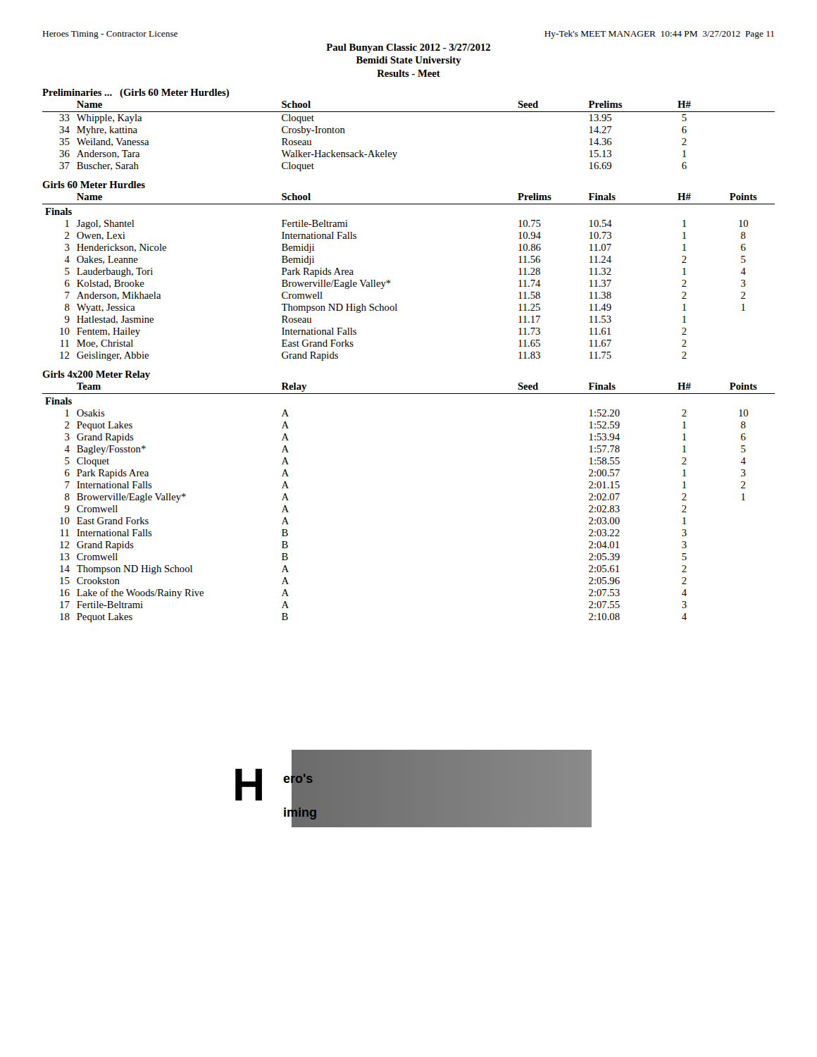Heroes Timing - Contractor License Hy-Tek's MEET MANAGER 10:44 PM 3/27/2012 Page 11
Paul Bunyan Classic 2012 - 3/27/2012
Bemidi State University
Results - Meet
Preliminaries ... (Girls 60 Meter Hurdles)
| | Name | School | Seed | Prelims | H# | |
| --- | --- | --- | --- | --- | --- | --- |
| 33 | Whipple, Kayla | Cloquet | | 13.95 | 5 | |
| 34 | Myhre, kattina | Crosby-Ironton | | 14.27 | 6 | |
| 35 | Weiland, Vanessa | Roseau | | 14.36 | 2 | |
| 36 | Anderson, Tara | Walker-Hackensack-Akeley | | 15.13 | 1 | |
| 37 | Buscher, Sarah | Cloquet | | 16.69 | 6 | |
Girls 60 Meter Hurdles
| | Name | School | Prelims | Finals | H# | Points |
| --- | --- | --- | --- | --- | --- | --- |
| Finals |
| 1 | Jagol, Shantel | Fertile-Beltrami | 10.75 | 10.54 | 1 | 10 |
| 2 | Owen, Lexi | International Falls | 10.94 | 10.73 | 1 | 8 |
| 3 | Henderickson, Nicole | Bemidji | 10.86 | 11.07 | 1 | 6 |
| 4 | Oakes, Leanne | Bemidji | 11.56 | 11.24 | 2 | 5 |
| 5 | Lauderbaugh, Tori | Park Rapids Area | 11.28 | 11.32 | 1 | 4 |
| 6 | Kolstad, Brooke | Browerville/Eagle Valley* | 11.74 | 11.37 | 2 | 3 |
| 7 | Anderson, Mikhaela | Cromwell | 11.58 | 11.38 | 2 | 2 |
| 8 | Wyatt, Jessica | Thompson ND High School | 11.25 | 11.49 | 1 | 1 |
| 9 | Hatlestad, Jasmine | Roseau | 11.17 | 11.53 | 1 | |
| 10 | Fentem, Hailey | International Falls | 11.73 | 11.61 | 2 | |
| 11 | Moe, Christal | East Grand Forks | 11.65 | 11.67 | 2 | |
| 12 | Geislinger, Abbie | Grand Rapids | 11.83 | 11.75 | 2 | |
Girls 4x200 Meter Relay
| | Team | Relay | Seed | Finals | H# | Points |
| --- | --- | --- | --- | --- | --- | --- |
| Finals |
| 1 | Osakis | A | | 1:52.20 | 2 | 10 |
| 2 | Pequot Lakes | A | | 1:52.59 | 1 | 8 |
| 3 | Grand Rapids | A | | 1:53.94 | 1 | 6 |
| 4 | Bagley/Fosston* | A | | 1:57.78 | 1 | 5 |
| 5 | Cloquet | A | | 1:58.55 | 2 | 4 |
| 6 | Park Rapids Area | A | | 2:00.57 | 1 | 3 |
| 7 | International Falls | A | | 2:01.15 | 1 | 2 |
| 8 | Browerville/Eagle Valley* | A | | 2:02.07 | 2 | 1 |
| 9 | Cromwell | A | | 2:02.83 | 2 | |
| 10 | East Grand Forks | A | | 2:03.00 | 1 | |
| 11 | International Falls | B | | 2:03.22 | 3 | |
| 12 | Grand Rapids | B | | 2:04.01 | 3 | |
| 13 | Cromwell | B | | 2:05.39 | 5 | |
| 14 | Thompson ND High School | A | | 2:05.61 | 2 | |
| 15 | Crookston | A | | 2:05.96 | 2 | |
| 16 | Lake of the Woods/Rainy Rive | A | | 2:07.53 | 4 | |
| 17 | Fertile-Beltrami | A | | 2:07.55 | 3 | |
| 18 | Pequot Lakes | B | | 2:10.08 | 4 | |
H ero's iming